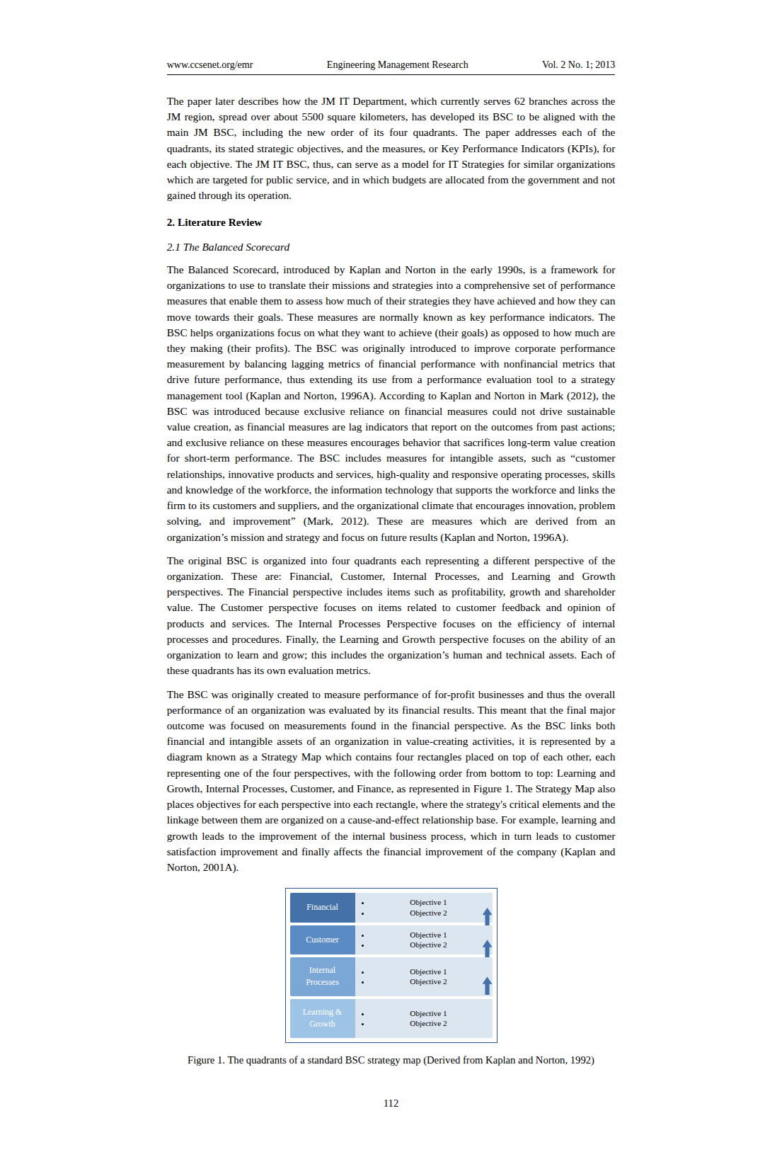www.ccsenet.org/emr
Engineering Management Research
Vol. 2 No. 1; 2013
The paper later describes how the JM IT Department, which currently serves 62 branches across the JM region, spread over about 5500 square kilometers, has developed its BSC to be aligned with the main JM BSC, including the new order of its four quadrants. The paper addresses each of the quadrants, its stated strategic objectives, and the measures, or Key Performance Indicators (KPIs), for each objective. The JM IT BSC, thus, can serve as a model for IT Strategies for similar organizations which are targeted for public service, and in which budgets are allocated from the government and not gained through its operation.
2. Literature Review
2.1 The Balanced Scorecard
The Balanced Scorecard, introduced by Kaplan and Norton in the early 1990s, is a framework for organizations to use to translate their missions and strategies into a comprehensive set of performance measures that enable them to assess how much of their strategies they have achieved and how they can move towards their goals. These measures are normally known as key performance indicators. The BSC helps organizations focus on what they want to achieve (their goals) as opposed to how much are they making (their profits). The BSC was originally introduced to improve corporate performance measurement by balancing lagging metrics of financial performance with nonfinancial metrics that drive future performance, thus extending its use from a performance evaluation tool to a strategy management tool (Kaplan and Norton, 1996A). According to Kaplan and Norton in Mark (2012), the BSC was introduced because exclusive reliance on financial measures could not drive sustainable value creation, as financial measures are lag indicators that report on the outcomes from past actions; and exclusive reliance on these measures encourages behavior that sacrifices long-term value creation for short-term performance. The BSC includes measures for intangible assets, such as “customer relationships, innovative products and services, high-quality and responsive operating processes, skills and knowledge of the workforce, the information technology that supports the workforce and links the firm to its customers and suppliers, and the organizational climate that encourages innovation, problem solving, and improvement” (Mark, 2012). These are measures which are derived from an organization’s mission and strategy and focus on future results (Kaplan and Norton, 1996A).
The original BSC is organized into four quadrants each representing a different perspective of the organization. These are: Financial, Customer, Internal Processes, and Learning and Growth perspectives. The Financial perspective includes items such as profitability, growth and shareholder value. The Customer perspective focuses on items related to customer feedback and opinion of products and services. The Internal Processes Perspective focuses on the efficiency of internal processes and procedures. Finally, the Learning and Growth perspective focuses on the ability of an organization to learn and grow; this includes the organization’s human and technical assets. Each of these quadrants has its own evaluation metrics.
The BSC was originally created to measure performance of for-profit businesses and thus the overall performance of an organization was evaluated by its financial results. This meant that the final major outcome was focused on measurements found in the financial perspective. As the BSC links both financial and intangible assets of an organization in value-creating activities, it is represented by a diagram known as a Strategy Map which contains four rectangles placed on top of each other, each representing one of the four perspectives, with the following order from bottom to top: Learning and Growth, Internal Processes, Customer, and Finance, as represented in Figure 1. The Strategy Map also places objectives for each perspective into each rectangle, where the strategy's critical elements and the linkage between them are organized on a cause-and-effect relationship base. For example, learning and growth leads to the improvement of the internal business process, which in turn leads to customer satisfaction improvement and finally affects the financial improvement of the company (Kaplan and Norton, 2001A).
Financial
Objective 1
Objective 2
Customer
Objective 1
Objective 2
Internal
Processes
Objective 1
Objective 2
Learning &
Growth
Objective 1
Objective 2
Figure 1. The quadrants of a standard BSC strategy map (Derived from Kaplan and Norton, 1992)
112